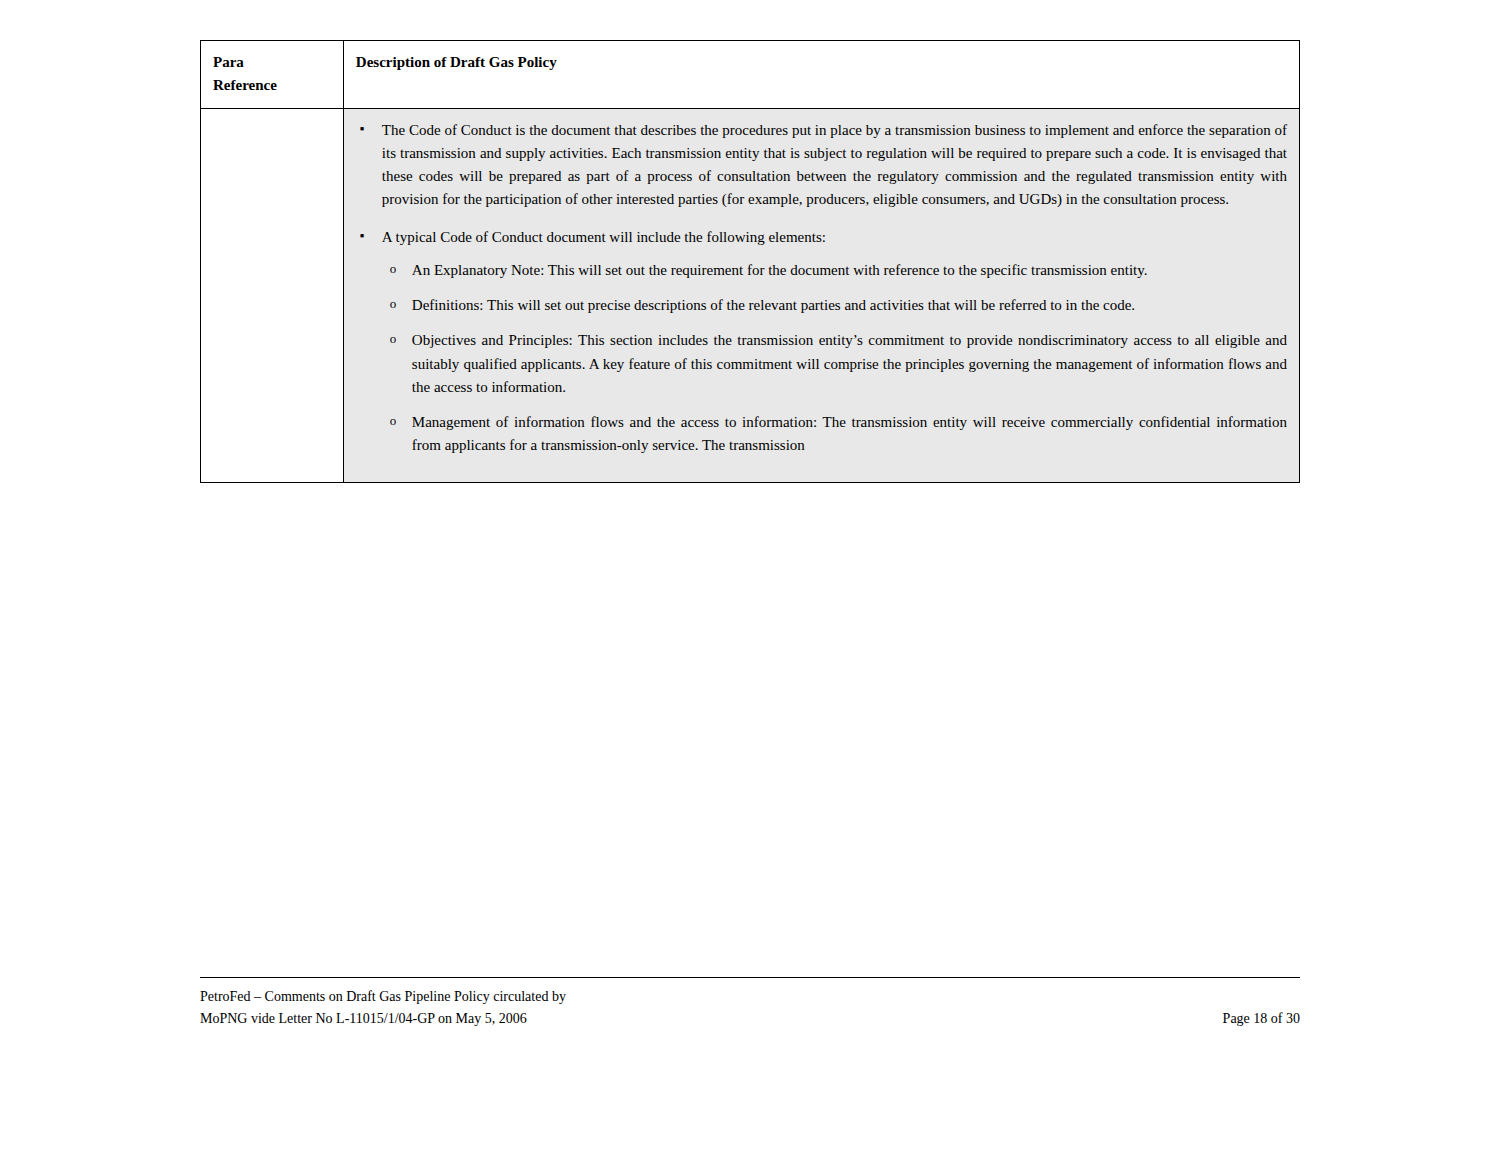| Para Reference | Description of Draft Gas Policy |
| --- | --- |
| | The Code of Conduct is the document that describes the procedures put in place by a transmission business to implement and enforce the separation of its transmission and supply activities. Each transmission entity that is subject to regulation will be required to prepare such a code. It is envisaged that these codes will be prepared as part of a process of consultation between the regulatory commission and the regulated transmission entity with provision for the participation of other interested parties (for example, producers, eligible consumers, and UGDs) in the consultation process. A typical Code of Conduct document will include the following elements: An Explanatory Note: This will set out the requirement for the document with reference to the specific transmission entity. Definitions: This will set out precise descriptions of the relevant parties and activities that will be referred to in the code. Objectives and Principles: This section includes the transmission entity’s commitment to provide nondiscriminatory access to all eligible and suitably qualified applicants. A key feature of this commitment will comprise the principles governing the management of information flows and the access to information. Management of information flows and the access to information: The transmission entity will receive commercially confidential information from applicants for a transmission-only service. The transmission |
PetroFed – Comments on Draft Gas Pipeline Policy circulated by
MoPNG vide Letter No L-11015/1/04-GP on May 5, 2006
Page 18 of 30